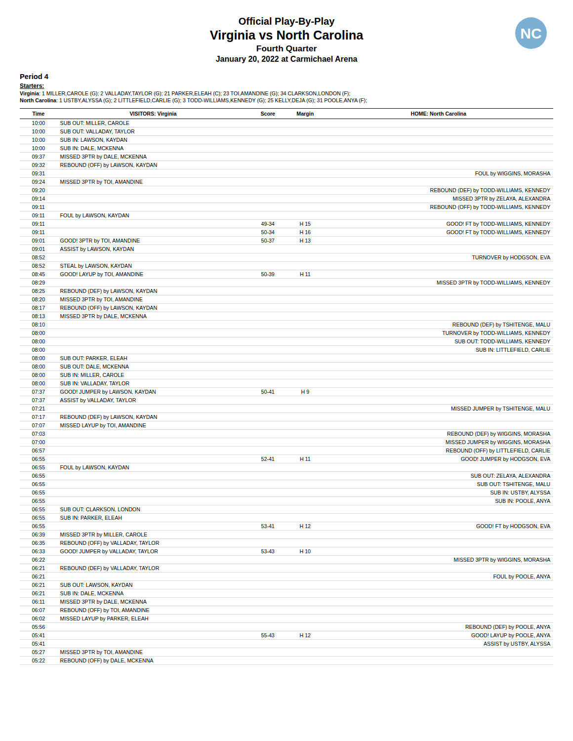NC
Official Play-By-Play
Virginia vs North Carolina
Fourth Quarter
January 20, 2022 at Carmichael Arena
Period 4
Starters:
Virginia: 1 MILLER,CAROLE (G); 2 VALLADAY,TAYLOR (G); 21 PARKER,ELEAH (C); 23 TOI,AMANDINE (G); 34 CLARKSON,LONDON (F);
North Carolina: 1 USTBY,ALYSSA (G); 2 LITTLEFIELD,CARLIE (G); 3 TODD-WILLIAMS,KENNEDY (G); 25 KELLY,DEJA (G); 31 POOLE,ANYA (F);
| Time | VISITORS: Virginia | Score | Margin | HOME: North Carolina |
| --- | --- | --- | --- | --- |
| 10:00 | SUB OUT: MILLER, CAROLE | | | |
| 10:00 | SUB OUT: VALLADAY, TAYLOR | | | |
| 10:00 | SUB IN: LAWSON, KAYDAN | | | |
| 10:00 | SUB IN: DALE, MCKENNA | | | |
| 09:37 | MISSED 3PTR by DALE, MCKENNA | | | |
| 09:32 | REBOUND (OFF) by LAWSON, KAYDAN | | | |
| 09:31 | | | | FOUL by WIGGINS, MORASHA |
| 09:24 | MISSED 3PTR by TOI, AMANDINE | | | |
| 09:20 | | | | REBOUND (DEF) by TODD-WILLIAMS, KENNEDY |
| 09:14 | | | | MISSED 3PTR by ZELAYA, ALEXANDRA |
| 09:11 | | | | REBOUND (OFF) by TODD-WILLIAMS, KENNEDY |
| 09:11 | FOUL by LAWSON, KAYDAN | | | |
| 09:11 | | 49-34 | H 15 | GOOD! FT by TODD-WILLIAMS, KENNEDY |
| 09:11 | | 50-34 | H 16 | GOOD! FT by TODD-WILLIAMS, KENNEDY |
| 09:01 | GOOD! 3PTR by TOI, AMANDINE | 50-37 | H 13 | |
| 09:01 | ASSIST by LAWSON, KAYDAN | | | |
| 08:52 | | | | TURNOVER by HODGSON, EVA |
| 08:52 | STEAL by LAWSON, KAYDAN | | | |
| 08:45 | GOOD! LAYUP by TOI, AMANDINE | 50-39 | H 11 | |
| 08:29 | | | | MISSED 3PTR by TODD-WILLIAMS, KENNEDY |
| 08:25 | REBOUND (DEF) by LAWSON, KAYDAN | | | |
| 08:20 | MISSED 3PTR by TOI, AMANDINE | | | |
| 08:17 | REBOUND (OFF) by LAWSON, KAYDAN | | | |
| 08:13 | MISSED 3PTR by DALE, MCKENNA | | | |
| 08:10 | | | | REBOUND (DEF) by TSHITENGE, MALU |
| 08:00 | | | | TURNOVER by TODD-WILLIAMS, KENNEDY |
| 08:00 | | | | SUB OUT: TODD-WILLIAMS, KENNEDY |
| 08:00 | | | | SUB IN: LITTLEFIELD, CARLIE |
| 08:00 | SUB OUT: PARKER, ELEAH | | | |
| 08:00 | SUB OUT: DALE, MCKENNA | | | |
| 08:00 | SUB IN: MILLER, CAROLE | | | |
| 08:00 | SUB IN: VALLADAY, TAYLOR | | | |
| 07:37 | GOOD! JUMPER by LAWSON, KAYDAN | 50-41 | H 9 | |
| 07:37 | ASSIST by VALLADAY, TAYLOR | | | |
| 07:21 | | | | MISSED JUMPER by TSHITENGE, MALU |
| 07:17 | REBOUND (DEF) by LAWSON, KAYDAN | | | |
| 07:07 | MISSED LAYUP by TOI, AMANDINE | | | |
| 07:03 | | | | REBOUND (DEF) by WIGGINS, MORASHA |
| 07:00 | | | | MISSED JUMPER by WIGGINS, MORASHA |
| 06:57 | | | | REBOUND (OFF) by LITTLEFIELD, CARLIE |
| 06:55 | | 52-41 | H 11 | GOOD! JUMPER by HODGSON, EVA |
| 06:55 | FOUL by LAWSON, KAYDAN | | | |
| 06:55 | | | | SUB OUT: ZELAYA, ALEXANDRA |
| 06:55 | | | | SUB OUT: TSHITENGE, MALU |
| 06:55 | | | | SUB IN: USTBY, ALYSSA |
| 06:55 | | | | SUB IN: POOLE, ANYA |
| 06:55 | SUB OUT: CLARKSON, LONDON | | | |
| 06:55 | SUB IN: PARKER, ELEAH | | | |
| 06:55 | | 53-41 | H 12 | GOOD! FT by HODGSON, EVA |
| 06:39 | MISSED 3PTR by MILLER, CAROLE | | | |
| 06:35 | REBOUND (OFF) by VALLADAY, TAYLOR | | | |
| 06:33 | GOOD! JUMPER by VALLADAY, TAYLOR | 53-43 | H 10 | |
| 06:22 | | | | MISSED 3PTR by WIGGINS, MORASHA |
| 06:21 | REBOUND (DEF) by VALLADAY, TAYLOR | | | |
| 06:21 | | | | FOUL by POOLE, ANYA |
| 06:21 | SUB OUT: LAWSON, KAYDAN | | | |
| 06:21 | SUB IN: DALE, MCKENNA | | | |
| 06:11 | MISSED 3PTR by DALE, MCKENNA | | | |
| 06:07 | REBOUND (OFF) by TOI, AMANDINE | | | |
| 06:02 | MISSED LAYUP by PARKER, ELEAH | | | |
| 05:56 | | | | REBOUND (DEF) by POOLE, ANYA |
| 05:41 | | 55-43 | H 12 | GOOD! LAYUP by POOLE, ANYA |
| 05:41 | | | | ASSIST by USTBY, ALYSSA |
| 05:27 | MISSED 3PTR by TOI, AMANDINE | | | |
| 05:22 | REBOUND (OFF) by DALE, MCKENNA | | | |